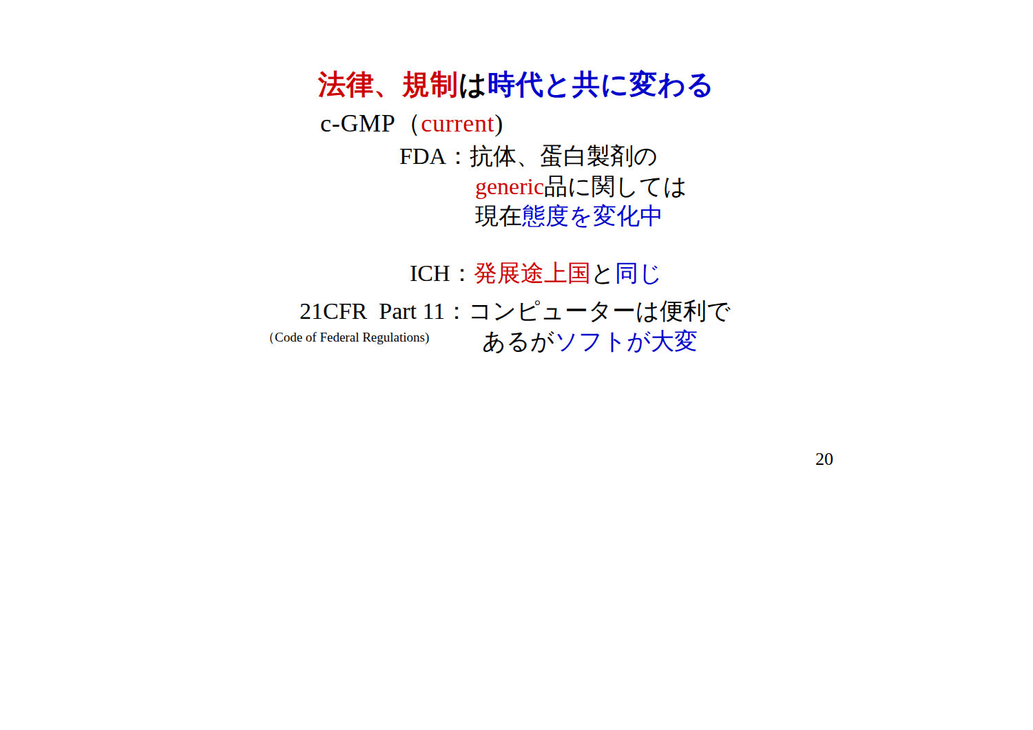法律、規制 は時代と共に変わる
c-GMP（current)
FDA：抗体、蛋白製剤の generic 品に関しては 現在 態度を変化中
ICH：発展途上国 と同じ
21CFR Part 11：コンピューターは便利で あるが ソフトが大変
（Code of Federal Regulations)
20